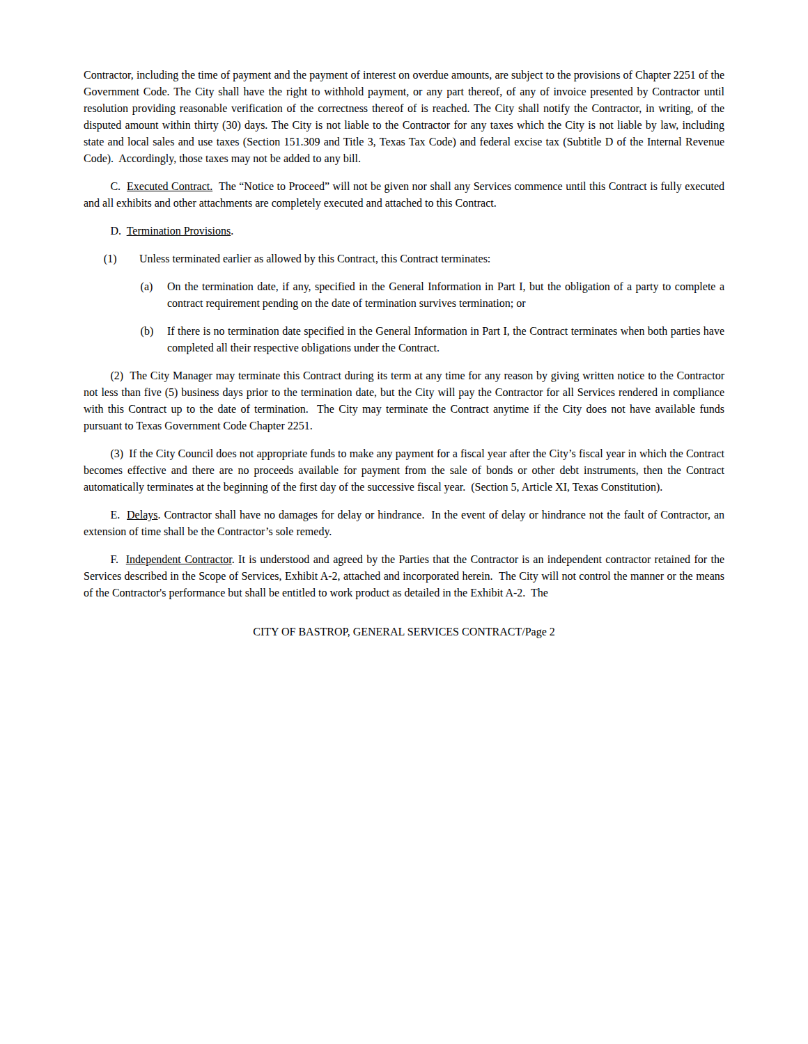Contractor, including the time of payment and the payment of interest on overdue amounts, are subject to the provisions of Chapter 2251 of the Government Code. The City shall have the right to withhold payment, or any part thereof, of any of invoice presented by Contractor until resolution providing reasonable verification of the correctness thereof of is reached. The City shall notify the Contractor, in writing, of the disputed amount within thirty (30) days. The City is not liable to the Contractor for any taxes which the City is not liable by law, including state and local sales and use taxes (Section 151.309 and Title 3, Texas Tax Code) and federal excise tax (Subtitle D of the Internal Revenue Code). Accordingly, those taxes may not be added to any bill.
C. Executed Contract. The “Notice to Proceed” will not be given nor shall any Services commence until this Contract is fully executed and all exhibits and other attachments are completely executed and attached to this Contract.
D. Termination Provisions.
(1) Unless terminated earlier as allowed by this Contract, this Contract terminates:
(a) On the termination date, if any, specified in the General Information in Part I, but the obligation of a party to complete a contract requirement pending on the date of termination survives termination; or
(b) If there is no termination date specified in the General Information in Part I, the Contract terminates when both parties have completed all their respective obligations under the Contract.
(2) The City Manager may terminate this Contract during its term at any time for any reason by giving written notice to the Contractor not less than five (5) business days prior to the termination date, but the City will pay the Contractor for all Services rendered in compliance with this Contract up to the date of termination. The City may terminate the Contract anytime if the City does not have available funds pursuant to Texas Government Code Chapter 2251.
(3) If the City Council does not appropriate funds to make any payment for a fiscal year after the City’s fiscal year in which the Contract becomes effective and there are no proceeds available for payment from the sale of bonds or other debt instruments, then the Contract automatically terminates at the beginning of the first day of the successive fiscal year. (Section 5, Article XI, Texas Constitution).
E. Delays. Contractor shall have no damages for delay or hindrance. In the event of delay or hindrance not the fault of Contractor, an extension of time shall be the Contractor’s sole remedy.
F. Independent Contractor. It is understood and agreed by the Parties that the Contractor is an independent contractor retained for the Services described in the Scope of Services, Exhibit A-2, attached and incorporated herein. The City will not control the manner or the means of the Contractor's performance but shall be entitled to work product as detailed in the Exhibit A-2. The
CITY OF BASTROP, GENERAL SERVICES CONTRACT/Page 2